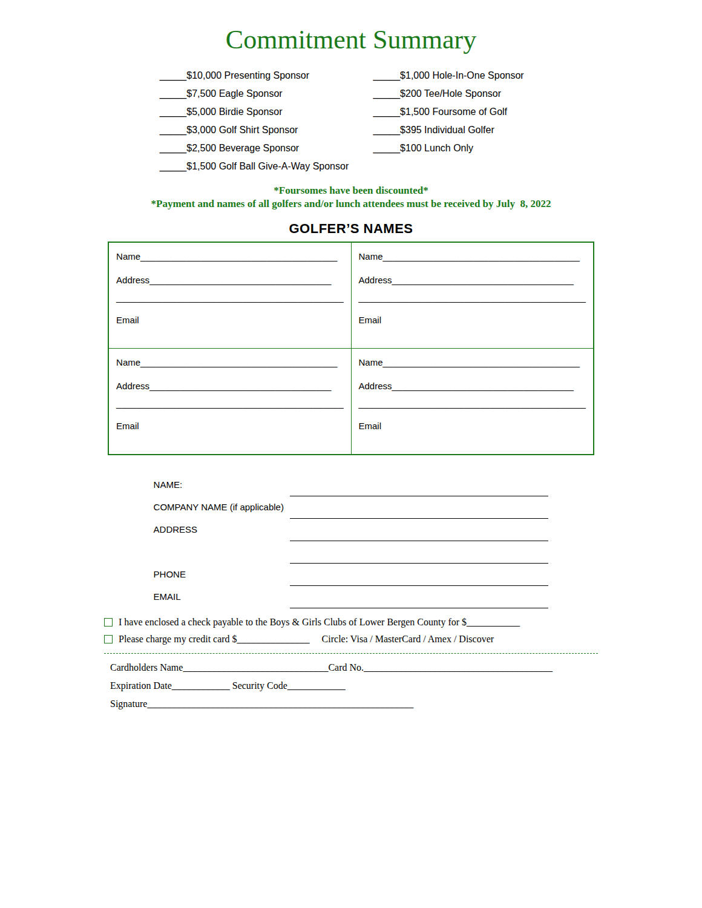Commitment Summary
| _____ $10,000 Presenting Sponsor | _____ $1,000 Hole-In-One Sponsor |
| _____ $7,500 Eagle Sponsor | _____ $200 Tee/Hole Sponsor |
| _____ $5,000 Birdie Sponsor | _____ $1,500 Foursome of Golf |
| _____ $3,000 Golf Shirt Sponsor | _____ $395 Individual Golfer |
| _____ $2,500 Beverage Sponsor | _____ $100 Lunch Only |
| _____ $1,500 Golf Ball Give-A-Way Sponsor | |
*Foursomes have been discounted*
*Payment and names of all golfers and/or lunch attendees must be received by July 8, 2022
GOLFER’S NAMES
| Name _______________________________________ Address ____________________________________ _____________________________________________ Email | Name _______________________________________ Address ____________________________________ _____________________________________________ Email |
| Name _______________________________________ Address ____________________________________ _____________________________________________ Email | Name _______________________________________ Address ____________________________________ _____________________________________________ Email |
| NAME: | |
| COMPANY NAME (if applicable) | |
| ADDRESS | |
| PHONE | |
| EMAIL | |
I have enclosed a check payable to the Boys & Girls Clubs of Lower Bergen County for $___________
Please charge my credit card $_______________ Circle: Visa / MasterCard / Amex / Discover
Cardholders Name______________________________Card No._______________________________________
Expiration Date____________ Security Code____________
Signature_______________________________________________________